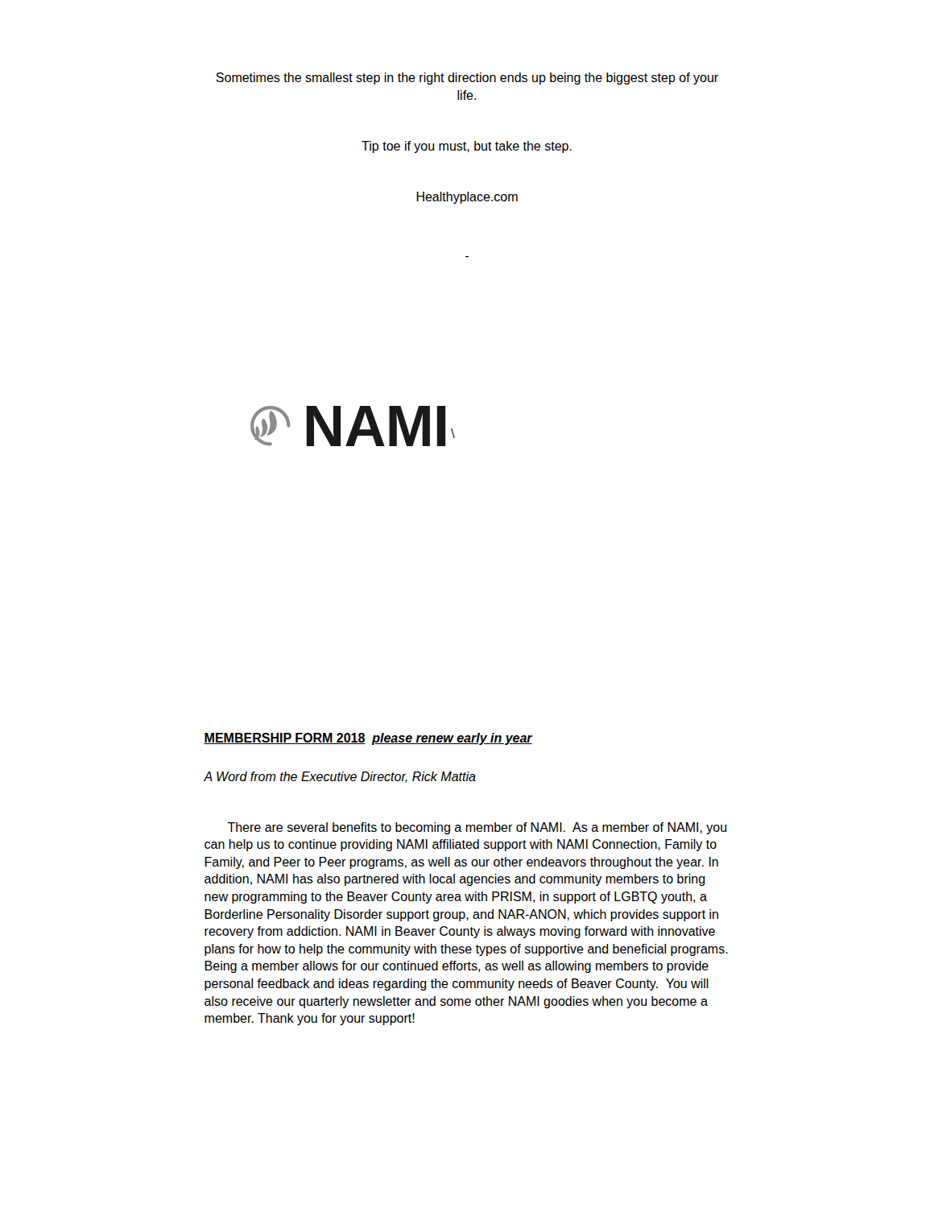Sometimes the smallest step in the right direction ends up being the biggest step of your life.
Tip toe if you must, but take the step.
Healthyplace.com
-
NAMI \
MEMBERSHIP FORM 2018 please renew early in year
A Word from the Executive Director, Rick Mattia
There are several benefits to becoming a member of NAMI. As a member of NAMI, you can help us to continue providing NAMI affiliated support with NAMI Connection, Family to Family, and Peer to Peer programs, as well as our other endeavors throughout the year. In addition, NAMI has also partnered with local agencies and community members to bring new programming to the Beaver County area with PRISM, in support of LGBTQ youth, a Borderline Personality Disorder support group, and NAR-ANON, which provides support in recovery from addiction. NAMI in Beaver County is always moving forward with innovative plans for how to help the community with these types of supportive and beneficial programs. Being a member allows for our continued efforts, as well as allowing members to provide personal feedback and ideas regarding the community needs of Beaver County. You will also receive our quarterly newsletter and some other NAMI goodies when you become a member. Thank you for your support!